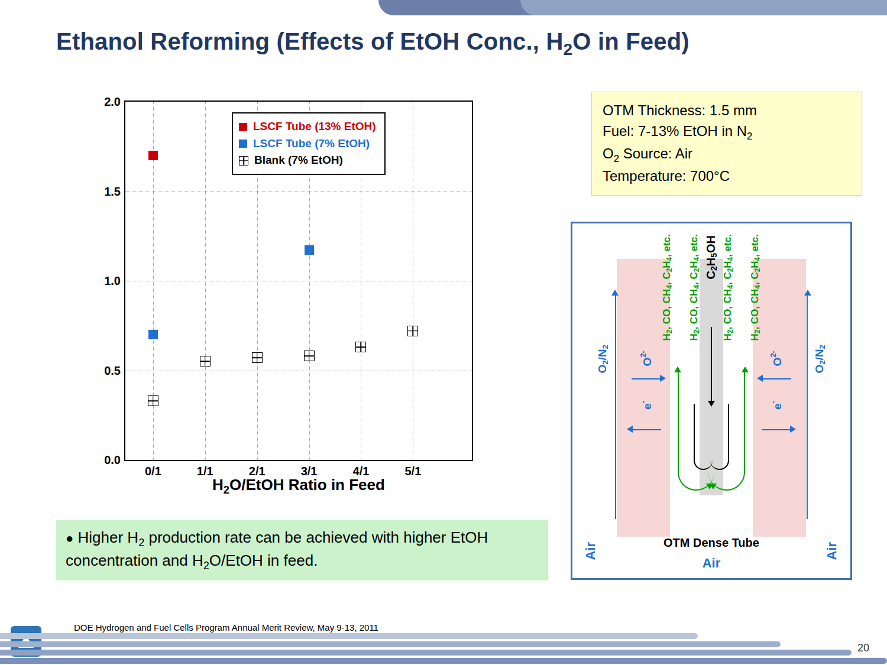Ethanol Reforming (Effects of EtOH Conc., H2O in Feed)
H2 Production Rate (cm3/min)
2.0
1.5
1.0
0.5
0.0
0/1
1/1
2/1
3/1
4/1
5/1
LSCF Tube (13% EtOH)
LSCF Tube (7% EtOH)
Blank (7% EtOH)
H2O/EtOH Ratio in Feed
OTM Thickness: 1.5 mm
Fuel: 7-13% EtOH in N2
O2 Source: Air
Temperature: 700°C
C2H5OH
H2, CO, CH4, C2H4, etc.
H2, CO, CH4, C2H4, etc.
H2, CO, CH4, C2H4, etc.
H2, CO, CH4, C2H4, etc.
O2-
O2-
O2/N2
O2/N2
e-
e-
OTM Dense Tube
Air
Air
Air
● Higher H2 production rate can be achieved with higher EtOH concentration and H2O/EtOH in feed.
DOE Hydrogen and Fuel Cells Program Annual Merit Review, May 9-13, 2011
20